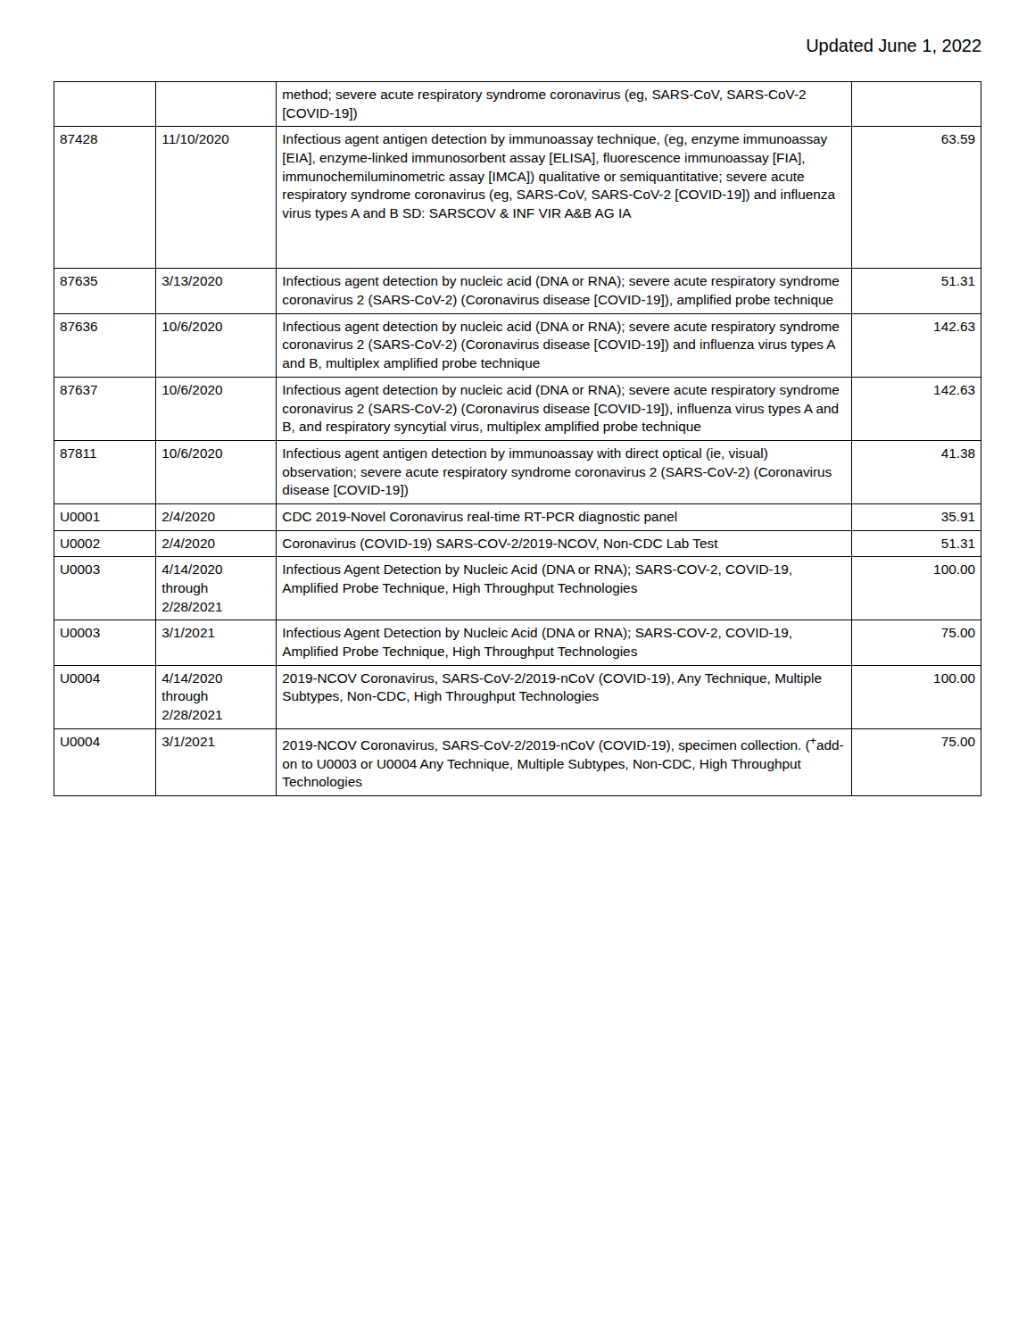Updated June 1, 2022
| | | method; severe acute respiratory syndrome coronavirus (eg, SARS-CoV, SARS-CoV-2 [COVID-19]) | |
| 87428 | 11/10/2020 | Infectious agent antigen detection by immunoassay technique, (eg, enzyme immunoassay [EIA], enzyme-linked immunosorbent assay [ELISA], fluorescence immunoassay [FIA], immunochemiluminometric assay [IMCA]) qualitative or semiquantitative; severe acute respiratory syndrome coronavirus (eg, SARS-CoV, SARS-CoV-2 [COVID-19]) and influenza virus types A and B SD: SARSCOV & INF VIR A&B AG IA | 63.59 |
| 87635 | 3/13/2020 | Infectious agent detection by nucleic acid (DNA or RNA); severe acute respiratory syndrome coronavirus 2 (SARS-CoV-2) (Coronavirus disease [COVID-19]), amplified probe technique | 51.31 |
| 87636 | 10/6/2020 | Infectious agent detection by nucleic acid (DNA or RNA); severe acute respiratory syndrome coronavirus 2 (SARS-CoV-2) (Coronavirus disease [COVID-19]) and influenza virus types A and B, multiplex amplified probe technique | 142.63 |
| 87637 | 10/6/2020 | Infectious agent detection by nucleic acid (DNA or RNA); severe acute respiratory syndrome coronavirus 2 (SARS-CoV-2) (Coronavirus disease [COVID-19]), influenza virus types A and B, and respiratory syncytial virus, multiplex amplified probe technique | 142.63 |
| 87811 | 10/6/2020 | Infectious agent antigen detection by immunoassay with direct optical (ie, visual) observation; severe acute respiratory syndrome coronavirus 2 (SARS-CoV-2) (Coronavirus disease [COVID-19]) | 41.38 |
| U0001 | 2/4/2020 | CDC 2019-Novel Coronavirus real-time RT-PCR diagnostic panel | 35.91 |
| U0002 | 2/4/2020 | Coronavirus (COVID-19) SARS-COV-2/2019-NCOV, Non-CDC Lab Test | 51.31 |
| U0003 | 4/14/2020 through 2/28/2021 | Infectious Agent Detection by Nucleic Acid (DNA or RNA); SARS-COV-2, COVID-19, Amplified Probe Technique, High Throughput Technologies | 100.00 |
| U0003 | 3/1/2021 | Infectious Agent Detection by Nucleic Acid (DNA or RNA); SARS-COV-2, COVID-19, Amplified Probe Technique, High Throughput Technologies | 75.00 |
| U0004 | 4/14/2020 through 2/28/2021 | 2019-NCOV Coronavirus, SARS-CoV-2/2019-nCoV (COVID-19), Any Technique, Multiple Subtypes, Non-CDC, High Throughput Technologies | 100.00 |
| U0004 | 3/1/2021 | 2019-NCOV Coronavirus, SARS-CoV-2/2019-nCoV (COVID-19), specimen collection. ( + add-on to U0003 or U0004 Any Technique, Multiple Subtypes, Non-CDC, High Throughput Technologies | 75.00 |